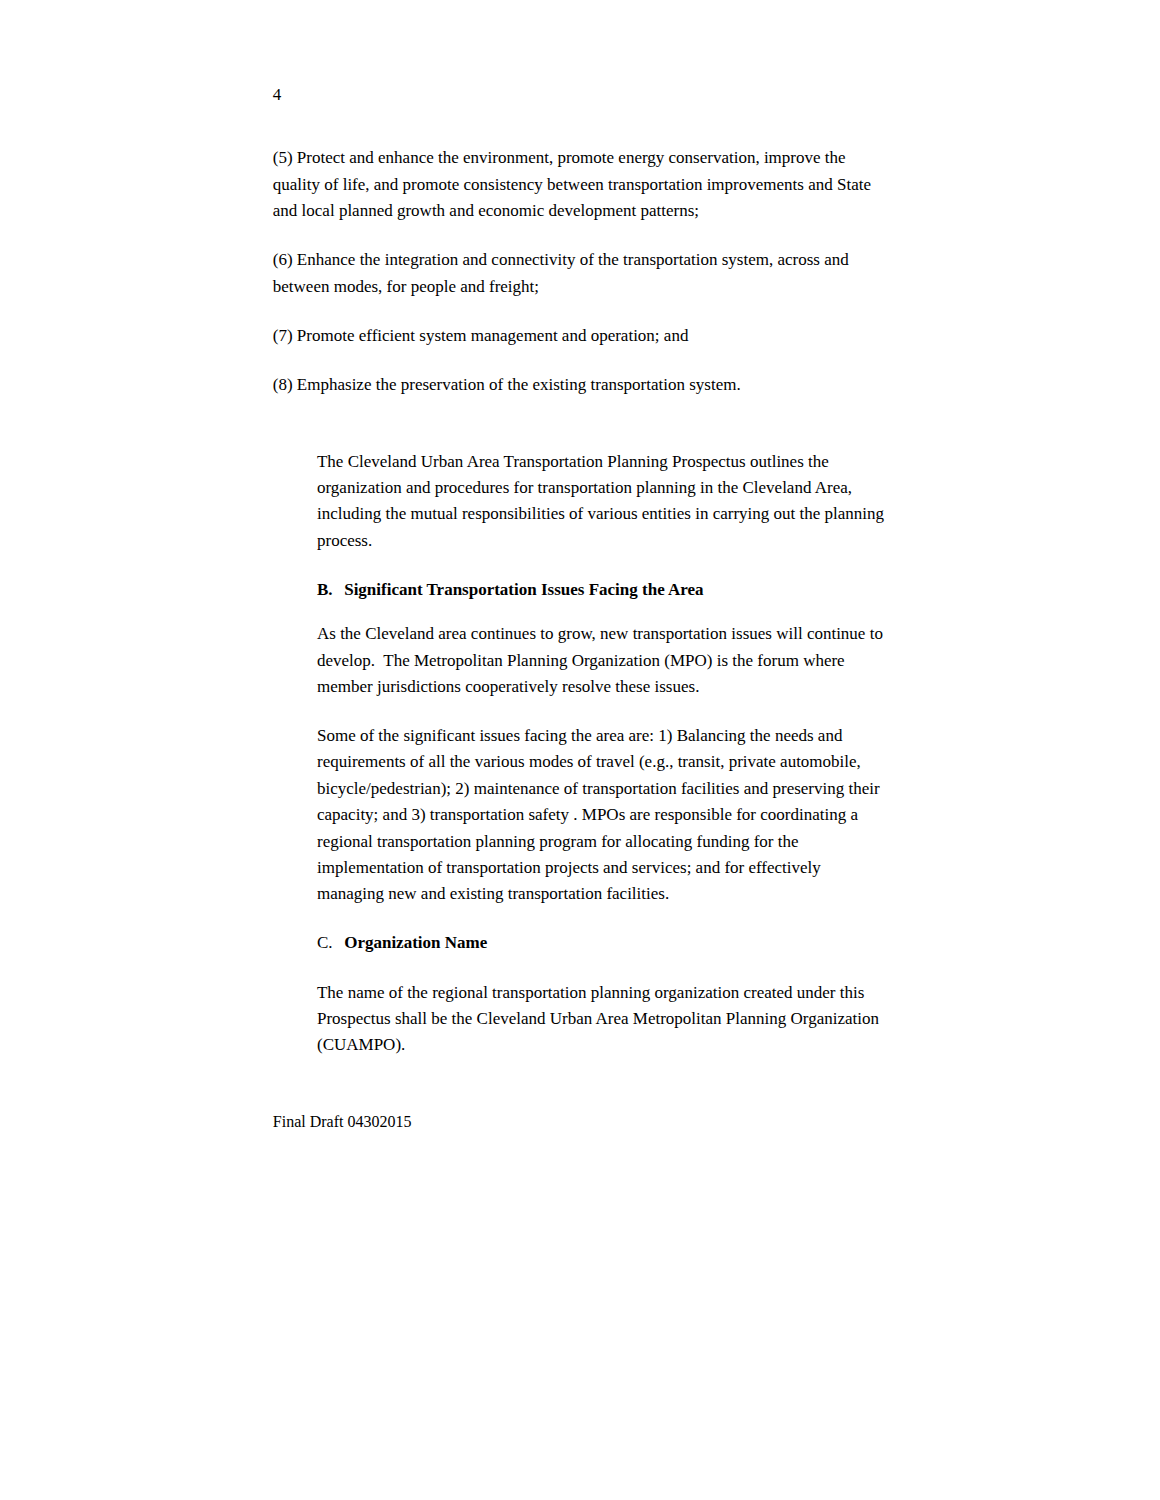4
(5) Protect and enhance the environment, promote energy conservation, improve the quality of life, and promote consistency between transportation improvements and State and local planned growth and economic development patterns;
(6) Enhance the integration and connectivity of the transportation system, across and between modes, for people and freight;
(7) Promote efficient system management and operation; and
(8) Emphasize the preservation of the existing transportation system.
The Cleveland Urban Area Transportation Planning Prospectus outlines the organization and procedures for transportation planning in the Cleveland Area, including the mutual responsibilities of various entities in carrying out the planning process.
B. Significant Transportation Issues Facing the Area
As the Cleveland area continues to grow, new transportation issues will continue to develop. The Metropolitan Planning Organization (MPO) is the forum where member jurisdictions cooperatively resolve these issues.
Some of the significant issues facing the area are: 1) Balancing the needs and requirements of all the various modes of travel (e.g., transit, private automobile, bicycle/pedestrian); 2) maintenance of transportation facilities and preserving their capacity; and 3) transportation safety . MPOs are responsible for coordinating a regional transportation planning program for allocating funding for the implementation of transportation projects and services; and for effectively managing new and existing transportation facilities.
C. Organization Name
The name of the regional transportation planning organization created under this Prospectus shall be the Cleveland Urban Area Metropolitan Planning Organization (CUAMPO).
Final Draft 04302015